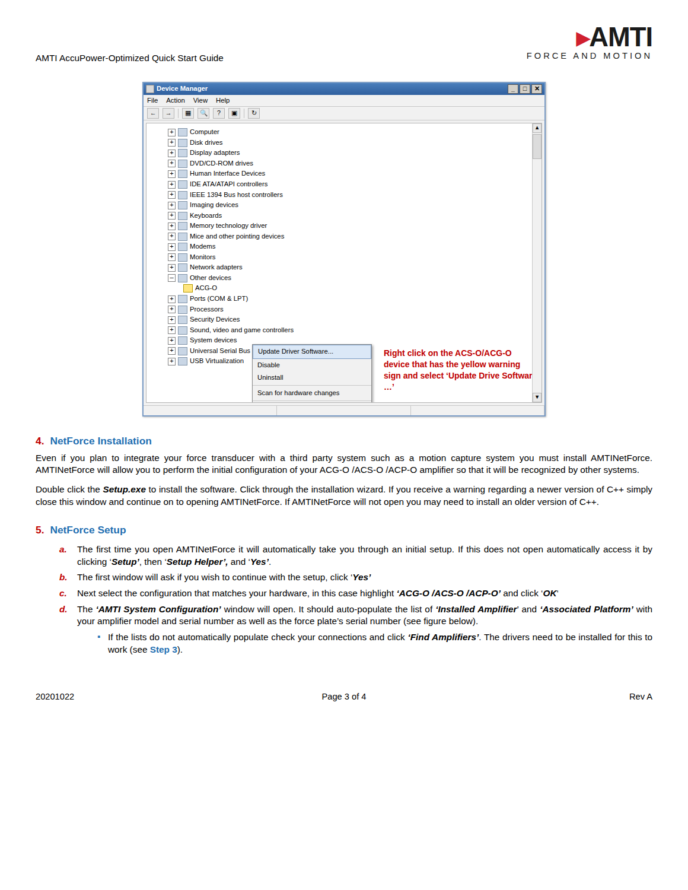▸AMTI
FORCE AND MOTION
AMTI AccuPower-Optimized Quick Start Guide
Device Manager
_□✕
File Action View Help
← → ▦ 🔍 ? ▣ ↻
+ Computer
+ Disk drives
+ Display adapters
+ DVD/CD-ROM drives
+ Human Interface Devices
+ IDE ATA/ATAPI controllers
+ IEEE 1394 Bus host controllers
+ Imaging devices
+ Keyboards
+ Memory technology driver
+ Mice and other pointing devices
+ Modems
+ Monitors
+ Network adapters
– Other devices
ACG-O
+ Ports (COM & LPT)
+ Processors
+ Security Devices
+ Sound, video and game controllers
+ System devices
+ Universal Serial Bus controllers
+ USB Virtualization
Update Driver Software...
Disable
Uninstall
Scan for hardware changes
Properties
Right click on the ACS-O/ACG-O device that has the yellow warning sign and select ‘Update Drive Software …’
▲
▼
4. NetForce Installation
Even if you plan to integrate your force transducer with a third party system such as a motion capture system you must install AMTINetForce. AMTINetForce will allow you to perform the initial configuration of your ACG-O /ACS-O /ACP-O amplifier so that it will be recognized by other systems.
Double click the Setup.exe to install the software. Click through the installation wizard. If you receive a warning regarding a newer version of C++ simply close this window and continue on to opening AMTINetForce. If AMTINetForce will not open you may need to install an older version of C++.
5. NetForce Setup
a. The first time you open AMTINetForce it will automatically take you through an initial setup. If this does not open automatically access it by clicking ‘Setup’, then ‘Setup Helper’, and ‘Yes’.
b. The first window will ask if you wish to continue with the setup, click ‘Yes’
c. Next select the configuration that matches your hardware, in this case highlight ‘ACG-O /ACS-O /ACP-O’ and click ‘OK‘
d. The ‘AMTI System Configuration’ window will open. It should auto-populate the list of ‘Installed Amplifier’ and ‘Associated Platform’ with your amplifier model and serial number as well as the force plate’s serial number (see figure below).
If the lists do not automatically populate check your connections and click ‘Find Amplifiers’. The drivers need to be installed for this to work (see Step 3).
20201022
Page 3 of 4
Rev A